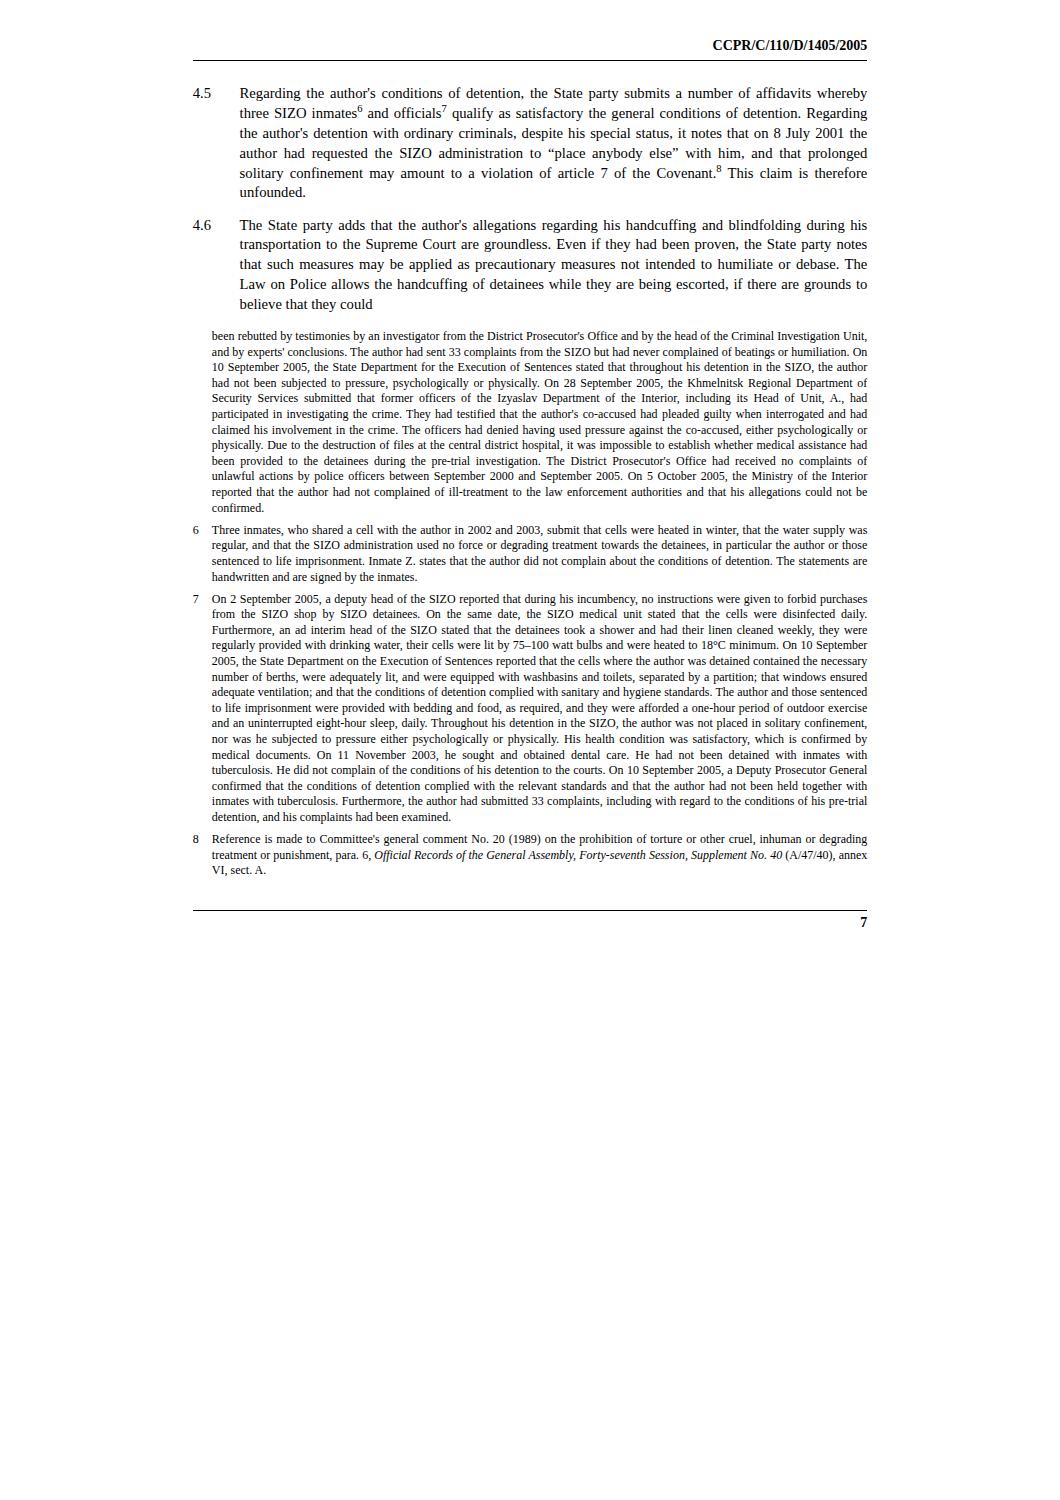CCPR/C/110/D/1405/2005
4.5 Regarding the author's conditions of detention, the State party submits a number of affidavits whereby three SIZO inmates6 and officials7 qualify as satisfactory the general conditions of detention. Regarding the author's detention with ordinary criminals, despite his special status, it notes that on 8 July 2001 the author had requested the SIZO administration to “place anybody else” with him, and that prolonged solitary confinement may amount to a violation of article 7 of the Covenant.8 This claim is therefore unfounded.
4.6 The State party adds that the author's allegations regarding his handcuffing and blindfolding during his transportation to the Supreme Court are groundless. Even if they had been proven, the State party notes that such measures may be applied as precautionary measures not intended to humiliate or debase. The Law on Police allows the handcuffing of detainees while they are being escorted, if there are grounds to believe that they could
been rebutted by testimonies by an investigator from the District Prosecutor's Office and by the head of the Criminal Investigation Unit, and by experts' conclusions. The author had sent 33 complaints from the SIZO but had never complained of beatings or humiliation. On 10 September 2005, the State Department for the Execution of Sentences stated that throughout his detention in the SIZO, the author had not been subjected to pressure, psychologically or physically. On 28 September 2005, the Khmelnitsk Regional Department of Security Services submitted that former officers of the Izyaslav Department of the Interior, including its Head of Unit, A., had participated in investigating the crime. They had testified that the author's co-accused had pleaded guilty when interrogated and had claimed his involvement in the crime. The officers had denied having used pressure against the co-accused, either psychologically or physically. Due to the destruction of files at the central district hospital, it was impossible to establish whether medical assistance had been provided to the detainees during the pre-trial investigation. The District Prosecutor's Office had received no complaints of unlawful actions by police officers between September 2000 and September 2005. On 5 October 2005, the Ministry of the Interior reported that the author had not complained of ill-treatment to the law enforcement authorities and that his allegations could not be confirmed.
6 Three inmates, who shared a cell with the author in 2002 and 2003, submit that cells were heated in winter, that the water supply was regular, and that the SIZO administration used no force or degrading treatment towards the detainees, in particular the author or those sentenced to life imprisonment. Inmate Z. states that the author did not complain about the conditions of detention. The statements are handwritten and are signed by the inmates.
7 On 2 September 2005, a deputy head of the SIZO reported that during his incumbency, no instructions were given to forbid purchases from the SIZO shop by SIZO detainees. On the same date, the SIZO medical unit stated that the cells were disinfected daily. Furthermore, an ad interim head of the SIZO stated that the detainees took a shower and had their linen cleaned weekly, they were regularly provided with drinking water, their cells were lit by 75–100 watt bulbs and were heated to 18°C minimum. On 10 September 2005, the State Department on the Execution of Sentences reported that the cells where the author was detained contained the necessary number of berths, were adequately lit, and were equipped with washbasins and toilets, separated by a partition; that windows ensured adequate ventilation; and that the conditions of detention complied with sanitary and hygiene standards. The author and those sentenced to life imprisonment were provided with bedding and food, as required, and they were afforded a one-hour period of outdoor exercise and an uninterrupted eight-hour sleep, daily. Throughout his detention in the SIZO, the author was not placed in solitary confinement, nor was he subjected to pressure either psychologically or physically. His health condition was satisfactory, which is confirmed by medical documents. On 11 November 2003, he sought and obtained dental care. He had not been detained with inmates with tuberculosis. He did not complain of the conditions of his detention to the courts. On 10 September 2005, a Deputy Prosecutor General confirmed that the conditions of detention complied with the relevant standards and that the author had not been held together with inmates with tuberculosis. Furthermore, the author had submitted 33 complaints, including with regard to the conditions of his pre-trial detention, and his complaints had been examined.
8 Reference is made to Committee's general comment No. 20 (1989) on the prohibition of torture or other cruel, inhuman or degrading treatment or punishment, para. 6, Official Records of the General Assembly, Forty-seventh Session, Supplement No. 40 (A/47/40), annex VI, sect. A.
7